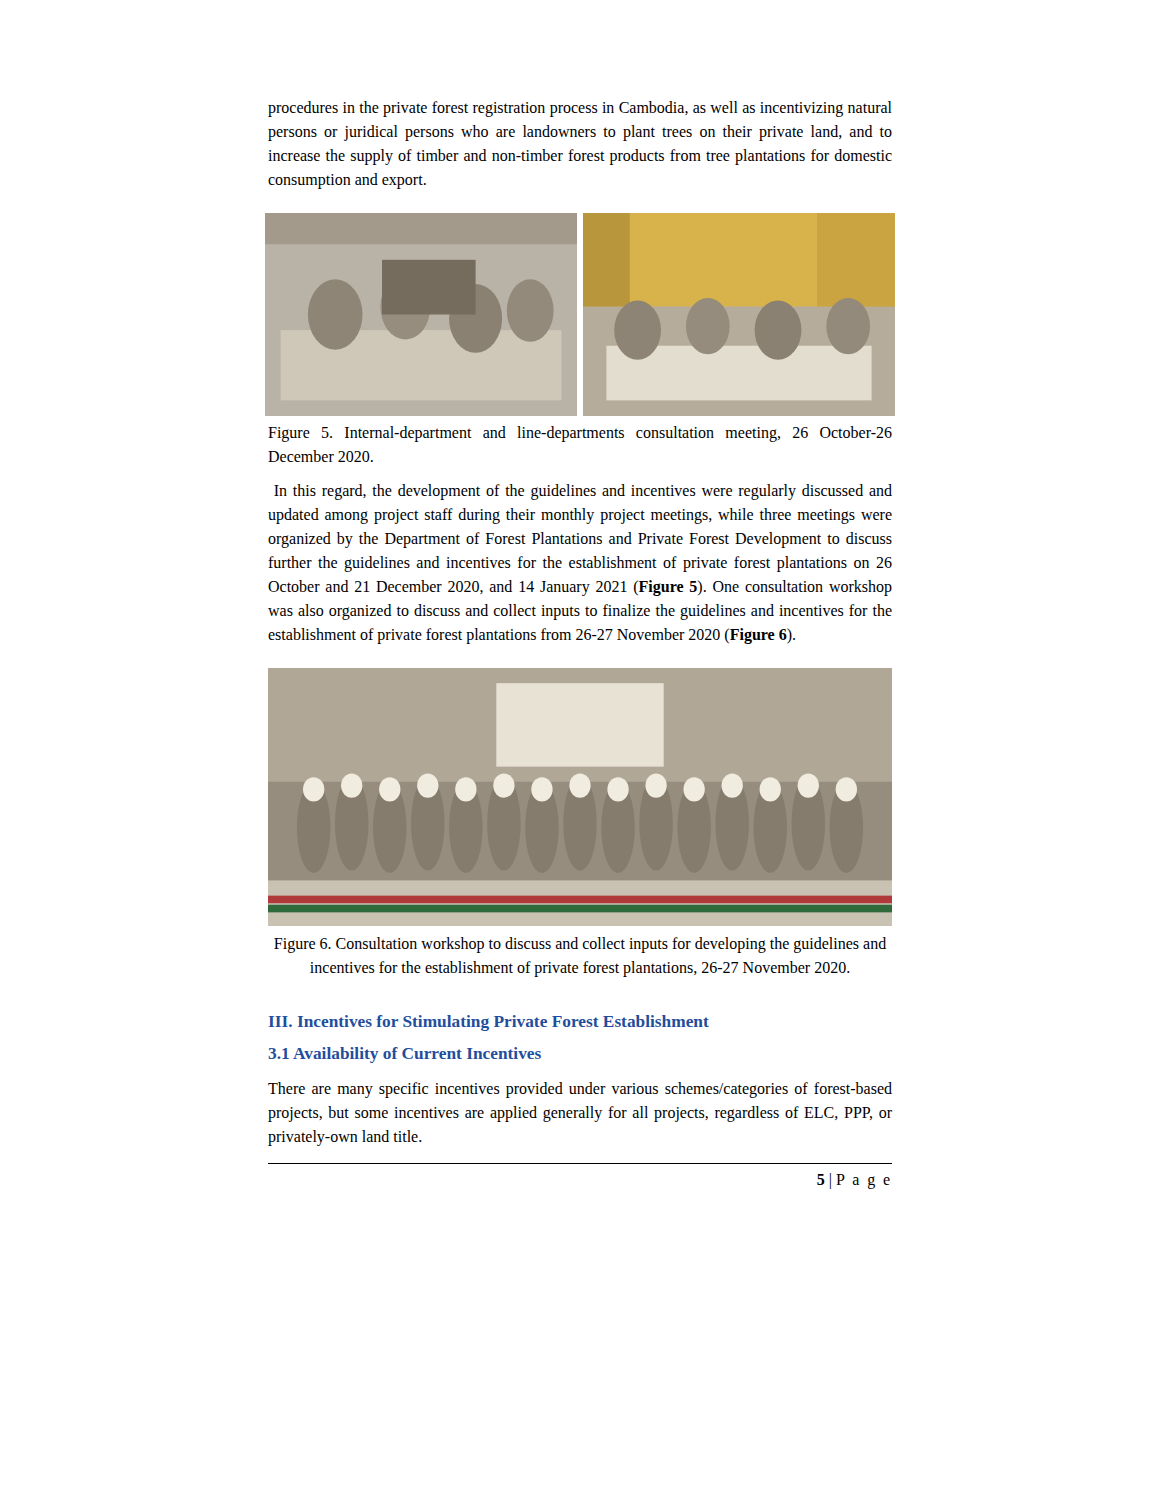procedures in the private forest registration process in Cambodia, as well as incentivizing natural persons or juridical persons who are landowners to plant trees on their private land, and to increase the supply of timber and non-timber forest products from tree plantations for domestic consumption and export.
Figure 5. Internal-department and line-departments consultation meeting, 26 October-26 December 2020.
In this regard, the development of the guidelines and incentives were regularly discussed and updated among project staff during their monthly project meetings, while three meetings were organized by the Department of Forest Plantations and Private Forest Development to discuss further the guidelines and incentives for the establishment of private forest plantations on 26 October and 21 December 2020, and 14 January 2021 (Figure 5). One consultation workshop was also organized to discuss and collect inputs to finalize the guidelines and incentives for the establishment of private forest plantations from 26-27 November 2020 (Figure 6).
Figure 6. Consultation workshop to discuss and collect inputs for developing the guidelines and incentives for the establishment of private forest plantations, 26-27 November 2020.
III. Incentives for Stimulating Private Forest Establishment
3.1 Availability of Current Incentives
There are many specific incentives provided under various schemes/categories of forest-based projects, but some incentives are applied generally for all projects, regardless of ELC, PPP, or privately-own land title.
5 | P a g e